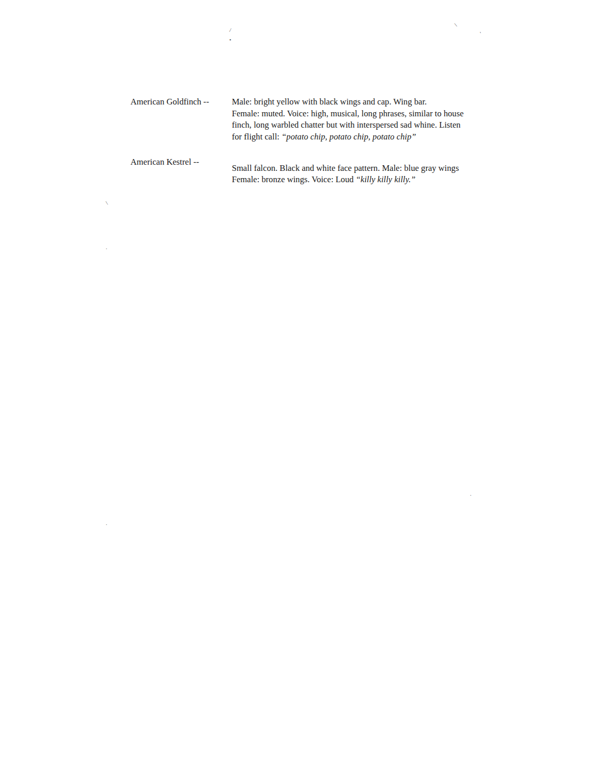/ • \ ' \ . . .
| American Goldfinch -- | Male: bright yellow with black wings and cap. Wing bar. Female: muted. Voice: high, musical, long phrases, similar to house finch, long warbled chatter but with interspersed sad whine. Listen for flight call: “potato chip, potato chip, potato chip” |
| American Kestrel -- | Small falcon. Black and white face pattern. Male: blue gray wings Female: bronze wings. Voice: Loud “killy killy killy.” |